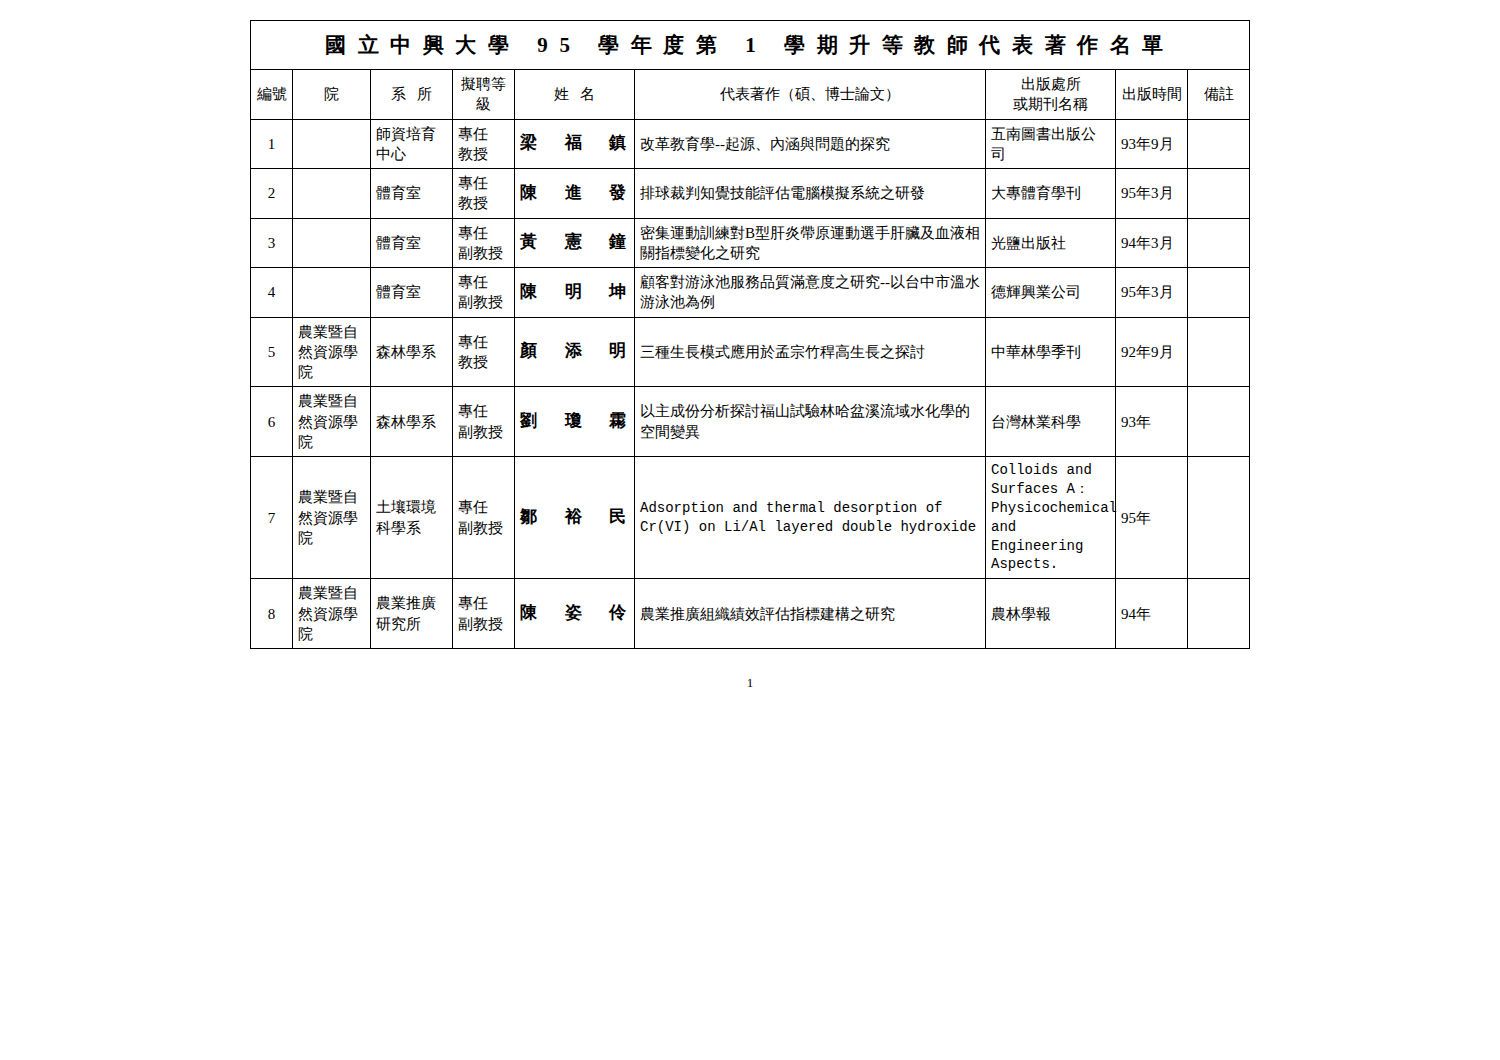國立中興大學 95 學年度第 1 學期升等教師代表著作名單
| 編號 | 院 | 系 所 | 擬聘等級 | 姓 名 | 代表著作（碩、博士論文） | 出版處所 或期刊名稱 | 出版時間 | 備註 |
| --- | --- | --- | --- | --- | --- | --- | --- | --- |
| 1 | | 師資培育中心 | 專任 教授 | 梁 福 鎮 | 改革教育學--起源、內涵與問題的探究 | 五南圖書出版公司 | 93年9月 | |
| 2 | | 體育室 | 專任 教授 | 陳 進 發 | 排球裁判知覺技能評估電腦模擬系統之研發 | 大專體育學刊 | 95年3月 | |
| 3 | | 體育室 | 專任 副教授 | 黃 憲 鐘 | 密集運動訓練對B型肝炎帶原運動選手肝臟及血液相關指標變化之研究 | 光鹽出版社 | 94年3月 | |
| 4 | | 體育室 | 專任 副教授 | 陳 明 坤 | 顧客對游泳池服務品質滿意度之研究--以台中市溫水游泳池為例 | 德輝興業公司 | 95年3月 | |
| 5 | 農業暨自然資源學院 | 森林學系 | 專任 教授 | 顏 添 明 | 三種生長模式應用於孟宗竹稈高生長之探討 | 中華林學季刊 | 92年9月 | |
| 6 | 農業暨自然資源學院 | 森林學系 | 專任 副教授 | 劉 瓊 霦 | 以主成份分析探討福山試驗林哈盆溪流域水化學的空間變異 | 台灣林業科學 | 93年 | |
| 7 | 農業暨自然資源學院 | 土壤環境科學系 | 專任 副教授 | 鄒 裕 民 | Adsorption and thermal desorption of Cr(VI) on Li/Al layered double hydroxide | Colloids and Surfaces A：Physicochemical and Engineering Aspects. | 95年 | |
| 8 | 農業暨自然資源學院 | 農業推廣研究所 | 專任 副教授 | 陳 姿 伶 | 農業推廣組織績效評估指標建構之研究 | 農林學報 | 94年 | |
1